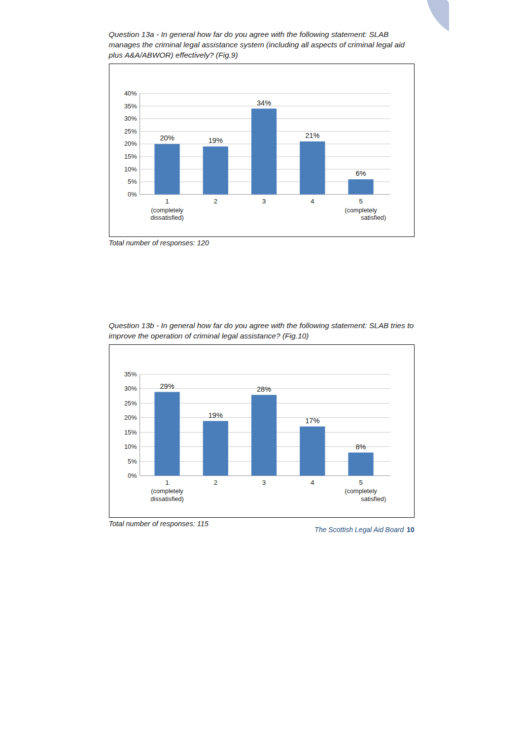Question 13a - In general how far do you agree with the following statement: SLAB manages the criminal legal assistance system (including all aspects of criminal legal aid plus A&A/ABWOR) effectively? (Fig.9)
40% 35% 30% 25% 20% 15% 10% 5% 0% 20% 19% 34% 21% 6% 1 2 3 4 5 (completely dissatisfied) (completely satisfied)
Total number of responses: 120
Question 13b - In general how far do you agree with the following statement: SLAB tries to improve the operation of criminal legal assistance? (Fig.10)
35% 30% 25% 20% 15% 10% 5% 0% 29% 19% 28% 17% 8% 1 2 3 4 5 (completely dissatisfied) (completely satisfied)
Total number of responses: 115
The Scottish Legal Aid Board10